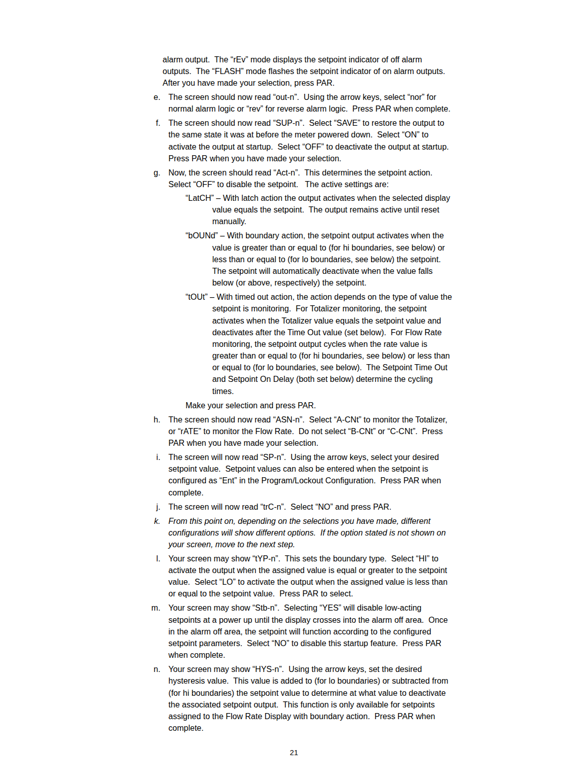alarm output. The “rEv” mode displays the setpoint indicator of off alarm outputs. The “FLASH” mode flashes the setpoint indicator of on alarm outputs. After you have made your selection, press PAR.
The screen should now read “out-n”. Using the arrow keys, select “nor” for normal alarm logic or “rev” for reverse alarm logic. Press PAR when complete.
The screen should now read “SUP-n”. Select “SAVE” to restore the output to the same state it was at before the meter powered down. Select “ON” to activate the output at startup. Select “OFF” to deactivate the output at startup. Press PAR when you have made your selection.
Now, the screen should read “Act-n”. This determines the setpoint action. Select “OFF” to disable the setpoint. The active settings are:
“LatCH” – With latch action the output activates when the selected display value equals the setpoint. The output remains active until reset manually.
“bOUNd” – With boundary action, the setpoint output activates when the value is greater than or equal to (for hi boundaries, see below) or less than or equal to (for lo boundaries, see below) the setpoint. The setpoint will automatically deactivate when the value falls below (or above, respectively) the setpoint.
“tOUt” – With timed out action, the action depends on the type of value the setpoint is monitoring. For Totalizer monitoring, the setpoint activates when the Totalizer value equals the setpoint value and deactivates after the Time Out value (set below). For Flow Rate monitoring, the setpoint output cycles when the rate value is greater than or equal to (for hi boundaries, see below) or less than or equal to (for lo boundaries, see below). The Setpoint Time Out and Setpoint On Delay (both set below) determine the cycling times.
Make your selection and press PAR.
The screen should now read “ASN-n”. Select “A-CNt” to monitor the Totalizer, or “rATE” to monitor the Flow Rate. Do not select “B-CNt” or “C-CNt”. Press PAR when you have made your selection.
The screen will now read “SP-n”. Using the arrow keys, select your desired setpoint value. Setpoint values can also be entered when the setpoint is configured as “Ent” in the Program/Lockout Configuration. Press PAR when complete.
The screen will now read “trC-n”. Select “NO” and press PAR.
From this point on, depending on the selections you have made, different configurations will show different options. If the option stated is not shown on your screen, move to the next step.
Your screen may show “tYP-n”. This sets the boundary type. Select “HI” to activate the output when the assigned value is equal or greater to the setpoint value. Select “LO” to activate the output when the assigned value is less than or equal to the setpoint value. Press PAR to select.
Your screen may show “Stb-n”. Selecting “YES” will disable low-acting setpoints at a power up until the display crosses into the alarm off area. Once in the alarm off area, the setpoint will function according to the configured setpoint parameters. Select “NO” to disable this startup feature. Press PAR when complete.
Your screen may show “HYS-n”. Using the arrow keys, set the desired hysteresis value. This value is added to (for lo boundaries) or subtracted from (for hi boundaries) the setpoint value to determine at what value to deactivate the associated setpoint output. This function is only available for setpoints assigned to the Flow Rate Display with boundary action. Press PAR when complete.
21